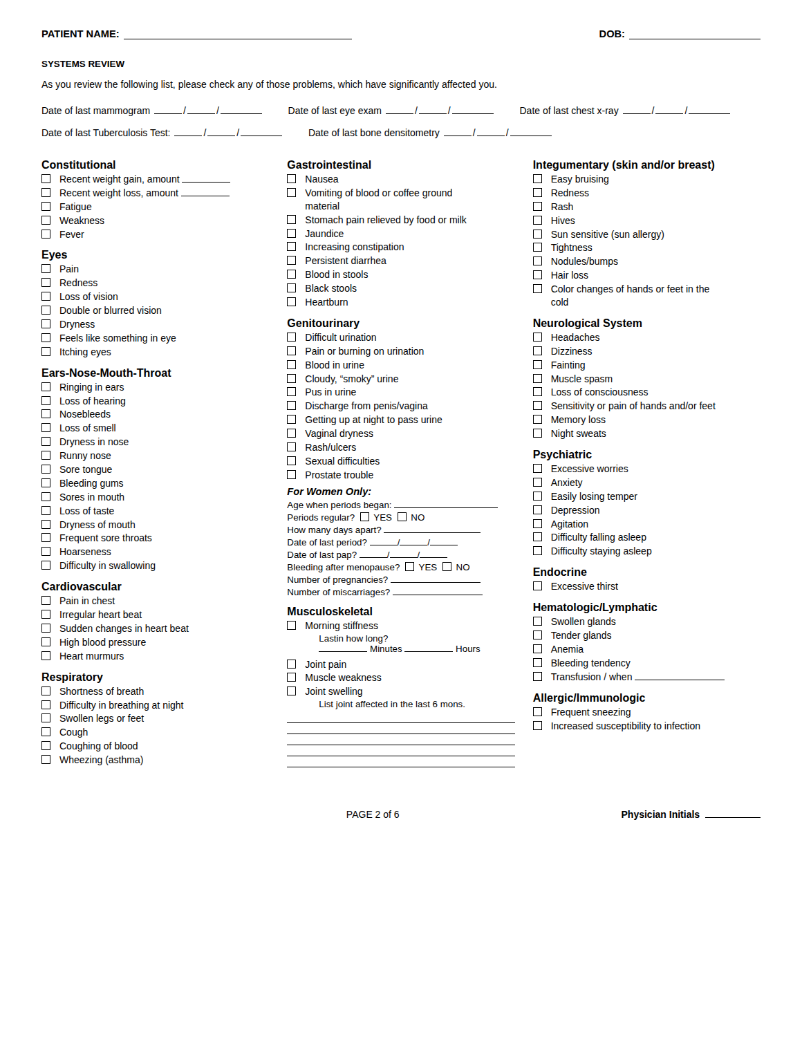PATIENT NAME: DOB:
SYSTEMS REVIEW
As you review the following list, please check any of those problems, which have significantly affected you.
Date of last mammogram / / Date of last eye exam / / Date of last chest x-ray / /
Date of last Tuberculosis Test: / / Date of last bone densitometry / /
Constitutional
Recent weight gain, amount
Recent weight loss, amount
Fatigue
Weakness
Fever
Eyes
Pain
Redness
Loss of vision
Double or blurred vision
Dryness
Feels like something in eye
Itching eyes
Ears-Nose-Mouth-Throat
Ringing in ears
Loss of hearing
Nosebleeds
Loss of smell
Dryness in nose
Runny nose
Sore tongue
Bleeding gums
Sores in mouth
Loss of taste
Dryness of mouth
Frequent sore throats
Hoarseness
Difficulty in swallowing
Cardiovascular
Pain in chest
Irregular heart beat
Sudden changes in heart beat
High blood pressure
Heart murmurs
Respiratory
Shortness of breath
Difficulty in breathing at night
Swollen legs or feet
Cough
Coughing of blood
Wheezing (asthma)
Gastrointestinal
Nausea
Vomiting of blood or coffee ground
material
Stomach pain relieved by food or milk
Jaundice
Increasing constipation
Persistent diarrhea
Blood in stools
Black stools
Heartburn
Genitourinary
Difficult urination
Pain or burning on urination
Blood in urine
Cloudy, “smoky” urine
Pus in urine
Discharge from penis/vagina
Getting up at night to pass urine
Vaginal dryness
Rash/ulcers
Sexual difficulties
Prostate trouble
For Women Only:
Age when periods began:
Periods regular? YES NO
How many days apart?
Date of last period? / /
Date of last pap? / /
Bleeding after menopause? YES NO
Number of pregnancies?
Number of miscarriages?
Musculoskeletal
Morning stiffness
Lastin how long?
Minutes Hours
Joint pain
Muscle weakness
Joint swelling
List joint affected in the last 6 mons.
Integumentary (skin and/or breast)
Easy bruising
Redness
Rash
Hives
Sun sensitive (sun allergy)
Tightness
Nodules/bumps
Hair loss
Color changes of hands or feet in the
cold
Neurological System
Headaches
Dizziness
Fainting
Muscle spasm
Loss of consciousness
Sensitivity or pain of hands and/or feet
Memory loss
Night sweats
Psychiatric
Excessive worries
Anxiety
Easily losing temper
Depression
Agitation
Difficulty falling asleep
Difficulty staying asleep
Endocrine
Excessive thirst
Hematologic/Lymphatic
Swollen glands
Tender glands
Anemia
Bleeding tendency
Transfusion / when
Allergic/Immunologic
Frequent sneezing
Increased susceptibility to infection
PAGE 2 of 6
Physician Initials